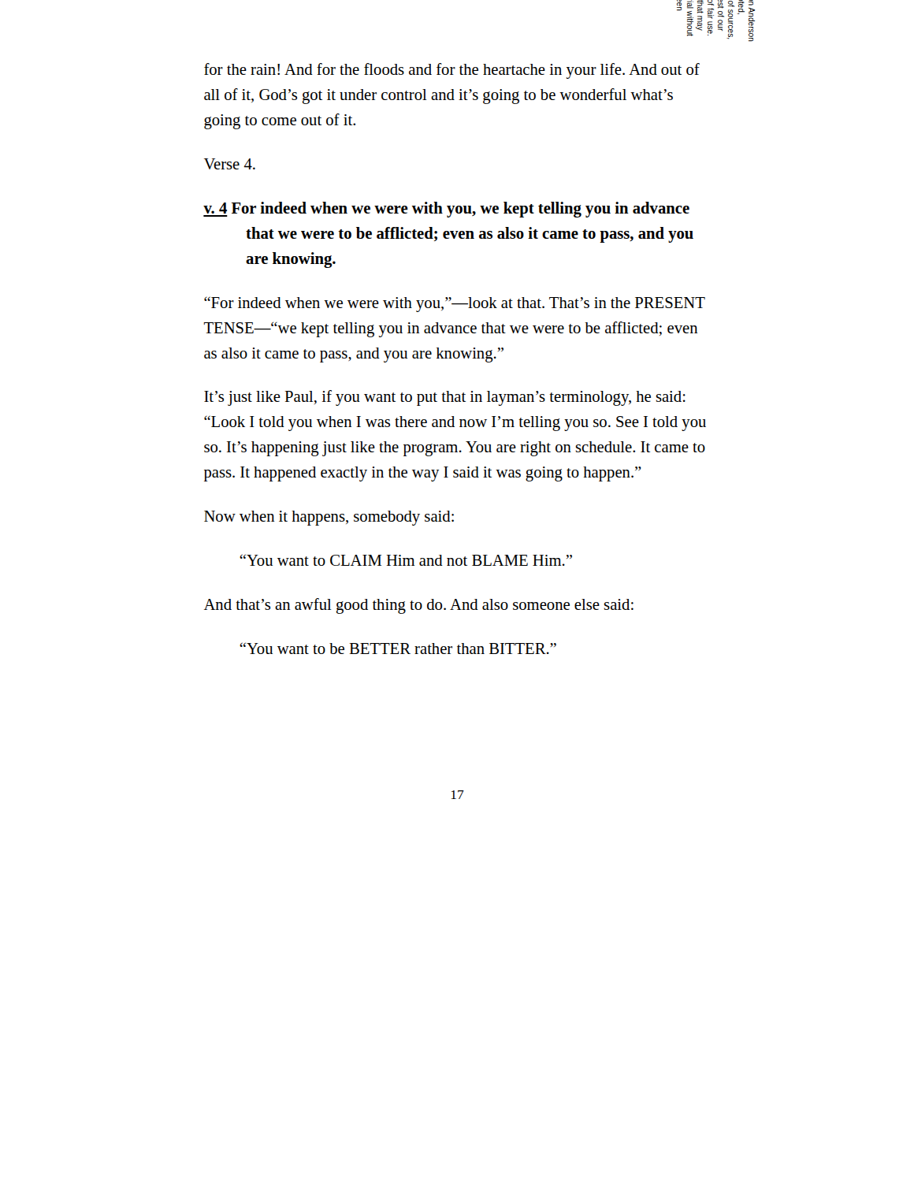Copyright © 2020 by Bible Teaching Resources by Don Anderson Ministries. The author's teacher notes incorporate quoted, paraphrased and summarized material from a variety of sources, all of which have been appropriately credited to the best of our ability. Quotations particularly reside within the realm of fair use. It is the nature of teacher notes to contain references that may prove difficult to accurately attribute. Any use of material without proper citation is unintentional. Teacher notes have been compiled by Ronnie Marroquin.
for the rain! And for the floods and for the heartache in your life. And out of all of it, God’s got it under control and it’s going to be wonderful what’s going to come out of it.
Verse 4.
v. 4 For indeed when we were with you, we kept telling you in advance that we were to be afflicted; even as also it came to pass, and you are knowing.
“For indeed when we were with you,”—look at that. That’s in the PRESENT TENSE—“we kept telling you in advance that we were to be afflicted; even as also it came to pass, and you are knowing.”
It’s just like Paul, if you want to put that in layman’s terminology, he said: “Look I told you when I was there and now I’m telling you so. See I told you so. It’s happening just like the program. You are right on schedule. It came to pass. It happened exactly in the way I said it was going to happen.”
Now when it happens, somebody said:
“You want to CLAIM Him and not BLAME Him.”
And that’s an awful good thing to do. And also someone else said:
“You want to be BETTER rather than BITTER.”
17